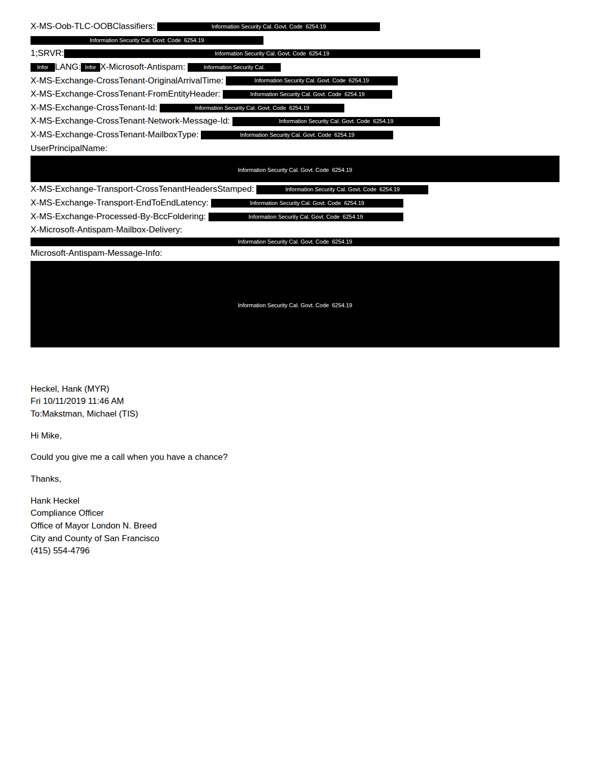X-MS-Oob-TLC-OOBClassifiers: Information Security Cal. Govt. Code 6254.19
Information Security Cal. Govt. Code 6254.19
1;SRVR:Information Security Cal. Govt. Code 6254.19
Infor LANG:Infor X-Microsoft-Antispam: Information Security Cal.
X-MS-Exchange-CrossTenant-OriginalArrivalTime: Information Security Cal. Govt. Code 6254.19
X-MS-Exchange-CrossTenant-FromEntityHeader: Information Security Cal. Govt. Code 6254.19
X-MS-Exchange-CrossTenant-Id: Information Security Cal. Govt. Code 6254.19
X-MS-Exchange-CrossTenant-Network-Message-Id: Information Security Cal. Govt. Code 6254.19
X-MS-Exchange-CrossTenant-MailboxType: Information Security Cal. Govt. Code 6254.19
UserPrincipalName:
Information Security Cal. Govt. Code 6254.19
X-MS-Exchange-Transport-CrossTenantHeadersStamped: Information Security Cal. Govt. Code 6254.19
X-MS-Exchange-Transport-EndToEndLatency: Information Security Cal. Govt. Code 6254.19
X-MS-Exchange-Processed-By-BccFoldering: Information Security Cal. Govt. Code 6254.19
X-Microsoft-Antispam-Mailbox-Delivery:
Information Security Cal. Govt. Code 6254.19
Microsoft-Antispam-Message-Info:
Information Security Cal. Govt. Code 6254.19
Heckel, Hank (MYR)
Fri 10/11/2019 11:46 AM
To:Makstman, Michael (TIS)
Hi Mike,
Could you give me a call when you have a chance?
Thanks,
Hank Heckel
Compliance Officer
Office of Mayor London N. Breed
City and County of San Francisco
(415) 554-4796